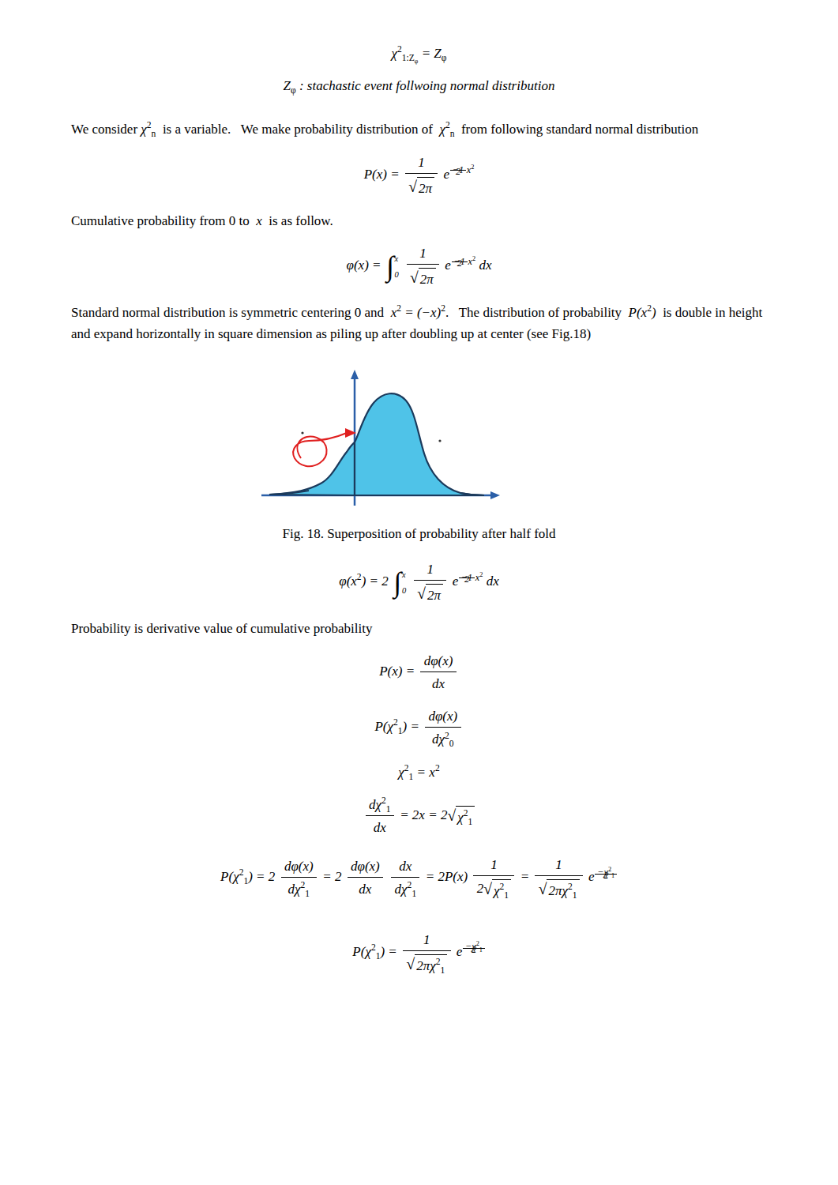χ21:Zφ = Zφ
Zφ : stachastic event follwoing normal distribution
We consider χ2n is a variable. We make probability distribution of χ2n from following standard normal distribution
P(x) = 1 √2π e−12x2
Cumulative probability from 0 to x is as follow.
φ(x) = ∫x 0 1 √2π e−12x2 dx
Standard normal distribution is symmetric centering 0 and x2 = (−x)2. The distribution of probability P(x2) is double in height and expand horizontally in square dimension as piling up after doubling up at center (see Fig.18)
Fig. 18. Superposition of probability after half fold
φ(x2) = 2 ∫x 0 1 √2π e−12x2 dx
Probability is derivative value of cumulative probability
P(x) = dφ(x) dx
P(χ21) = dφ(x) dχ20
χ21 = x2
dχ21 dx = 2x = 2√χ21
P(χ21) = 2 dφ(x) dχ21 = 2 dφ(x) dx dx dχ21 = 2P(x) 1 2√χ21 = 1 √2πχ21 e−χ212
P(χ21) = 1 √2πχ21 e−χ212